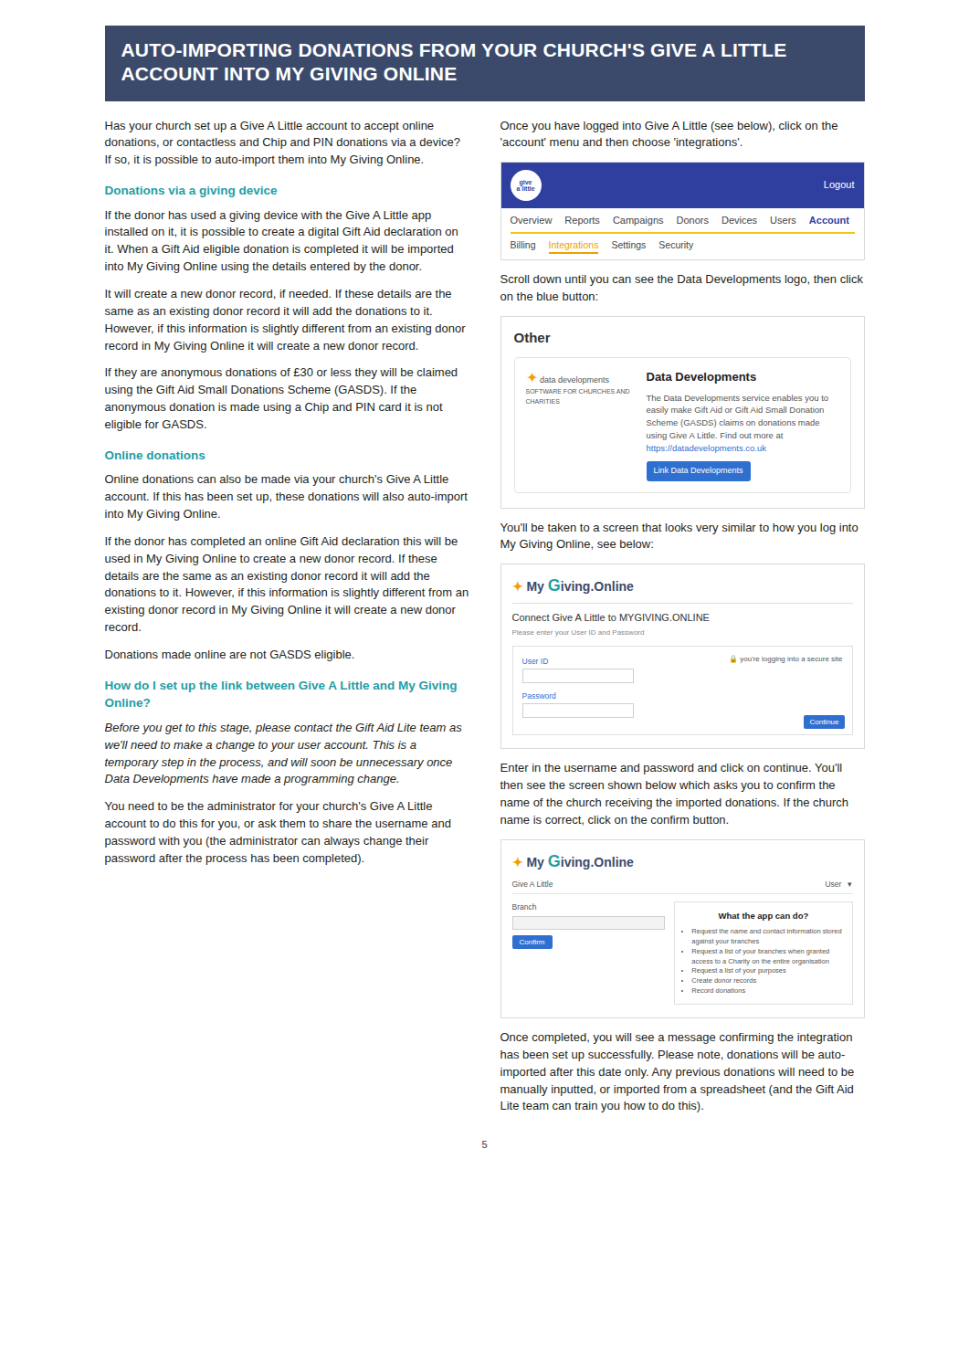Auto-importing donations from your church's Give A Little account into My Giving Online
Has your church set up a Give A Little account to accept online donations, or contactless and Chip and PIN donations via a device? If so, it is possible to auto-import them into My Giving Online.
Donations via a giving device
If the donor has used a giving device with the Give A Little app installed on it, it is possible to create a digital Gift Aid declaration on it. When a Gift Aid eligible donation is completed it will be imported into My Giving Online using the details entered by the donor.
It will create a new donor record, if needed. If these details are the same as an existing donor record it will add the donations to it. However, if this information is slightly different from an existing donor record in My Giving Online it will create a new donor record.
If they are anonymous donations of £30 or less they will be claimed using the Gift Aid Small Donations Scheme (GASDS). If the anonymous donation is made using a Chip and PIN card it is not eligible for GASDS.
Online donations
Online donations can also be made via your church's Give A Little account. If this has been set up, these donations will also auto-import into My Giving Online.
If the donor has completed an online Gift Aid declaration this will be used in My Giving Online to create a new donor record. If these details are the same as an existing donor record it will add the donations to it. However, if this information is slightly different from an existing donor record in My Giving Online it will create a new donor record.
Donations made online are not GASDS eligible.
How do I set up the link between Give A Little and My Giving Online?
Before you get to this stage, please contact the Gift Aid Lite team as we'll need to make a change to your user account. This is a temporary step in the process, and will soon be unnecessary once Data Developments have made a programming change.
You need to be the administrator for your church's Give A Little account to do this for you, or ask them to share the username and password with you (the administrator can always change their password after the process has been completed).
Once you have logged into Give A Little (see below), click on the 'account' menu and then choose 'integrations'.
give
a little
Logout
Overview Reports Campaigns Donors Devices Users Account
Billing Integrations Settings Security
Scroll down until you can see the Data Developments logo, then click on the blue button:
Other
✦ data developments
SOFTWARE FOR CHURCHES AND CHARITIES
Data Developments
The Data Developments service enables you to easily make Gift Aid or Gift Aid Small Donation Scheme (GASDS) claims on donations made using Give A Little. Find out more at https://datadevelopments.co.uk
Link Data Developments
You'll be taken to a screen that looks very similar to how you log into My Giving Online, see below:
✦ My Giving.Online
Connect Give A Little to MYGIVING.ONLINE
Please enter your User ID and Password
🔒 you're logging into a secure site
User ID
Password
Continue
Enter in the username and password and click on continue. You'll then see the screen shown below which asks you to confirm the name of the church receiving the imported donations. If the church name is correct, click on the confirm button.
✦ My Giving.Online
Give A Little User ▾
Branch
Confirm
What the app can do?
Request the name and contact information stored against your branches
Request a list of your branches when granted access to a Charity on the entire organisation
Request a list of your purposes
Create donor records
Record donations
Once completed, you will see a message confirming the integration has been set up successfully. Please note, donations will be auto-imported after this date only. Any previous donations will need to be manually inputted, or imported from a spreadsheet (and the Gift Aid Lite team can train you how to do this).
5